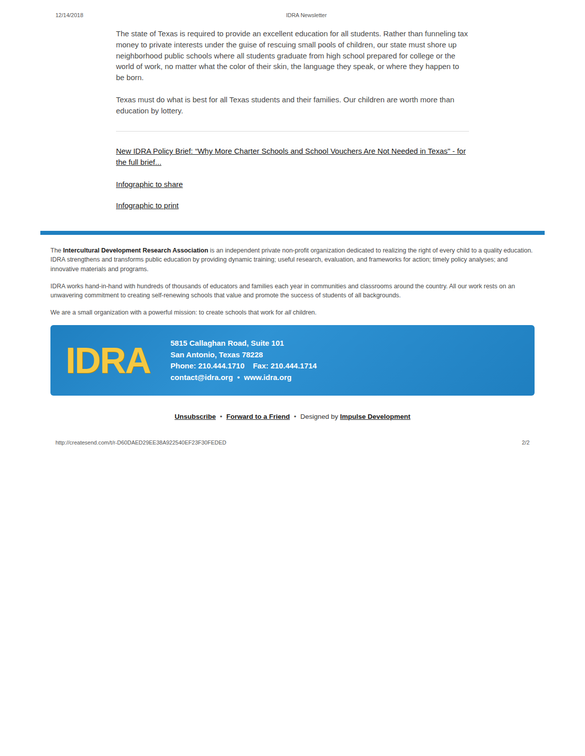12/14/2018
IDRA Newsletter
The state of Texas is required to provide an excellent education for all students. Rather than funneling tax money to private interests under the guise of rescuing small pools of children, our state must shore up neighborhood public schools where all students graduate from high school prepared for college or the world of work, no matter what the color of their skin, the language they speak, or where they happen to be born.
Texas must do what is best for all Texas students and their families. Our children are worth more than education by lottery.
New IDRA Policy Brief: “Why More Charter Schools and School Vouchers Are Not Needed in Texas" - for the full brief... Infographic to share Infographic to print
The Intercultural Development Research Association is an independent private non-profit organization dedicated to realizing the right of every child to a quality education. IDRA strengthens and transforms public education by providing dynamic training; useful research, evaluation, and frameworks for action; timely policy analyses; and innovative materials and programs.
IDRA works hand-in-hand with hundreds of thousands of educators and families each year in communities and classrooms around the country. All our work rests on an unwavering commitment to creating self-renewing schools that value and promote the success of students of all backgrounds.
We are a small organization with a powerful mission: to create schools that work for all children.
IDRA
5815 Callaghan Road, Suite 101
San Antonio, Texas 78228
Phone: 210.444.1710 Fax: 210.444.1714
contact@idra.org • www.idra.org
Unsubscribe•Forward to a Friend•Designed by Impulse Development
http://createsend.com/t/r-D60DAED29EE38A922540EF23F30FEDED
2/2